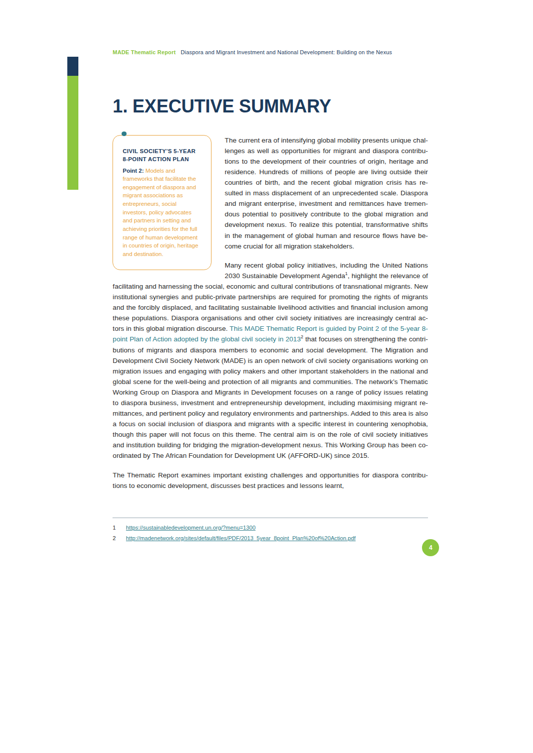MADE Thematic Report Diaspora and Migrant Investment and National Development: Building on the Nexus
1. EXECUTIVE SUMMARY
CIVIL SOCIETY’S 5-YEAR 8-POINT ACTION PLAN Point 2: Models and frameworks that facilitate the engagement of diaspora and migrant associations as entrepreneurs, social investors, policy advocates and partners in setting and achieving priorities for the full range of human development in countries of origin, heritage and destination.
The current era of intensifying global mobility presents unique challenges as well as opportunities for migrant and diaspora contributions to the development of their countries of origin, heritage and residence. Hundreds of millions of people are living outside their countries of birth, and the recent global migration crisis has resulted in mass displacement of an unprecedented scale. Diaspora and migrant enterprise, investment and remittances have tremendous potential to positively contribute to the global migration and development nexus. To realize this potential, transformative shifts in the management of global human and resource flows have become crucial for all migration stakeholders.
Many recent global policy initiatives, including the United Nations 2030 Sustainable Development Agenda1, highlight the relevance of facilitating and harnessing the social, economic and cultural contributions of transnational migrants. New institutional synergies and public-private partnerships are required for promoting the rights of migrants and the forcibly displaced, and facilitating sustainable livelihood activities and financial inclusion among these populations. Diaspora organisations and other civil society initiatives are increasingly central actors in this global migration discourse. This MADE Thematic Report is guided by Point 2 of the 5-year 8-point Plan of Action adopted by the global civil society in 20132 that focuses on strengthening the contributions of migrants and diaspora members to economic and social development. The Migration and Development Civil Society Network (MADE) is an open network of civil society organisations working on migration issues and engaging with policy makers and other important stakeholders in the national and global scene for the well-being and protection of all migrants and communities. The network’s Thematic Working Group on Diaspora and Migrants in Development focuses on a range of policy issues relating to diaspora business, investment and entrepreneurship development, including maximising migrant remittances, and pertinent policy and regulatory environments and partnerships. Added to this area is also a focus on social inclusion of diaspora and migrants with a specific interest in countering xenophobia, though this paper will not focus on this theme. The central aim is on the role of civil society initiatives and institution building for bridging the migration-development nexus. This Working Group has been coordinated by The African Foundation for Development UK (AFFORD-UK) since 2015.
The Thematic Report examines important existing challenges and opportunities for diaspora contributions to economic development, discusses best practices and lessons learnt,
https://sustainabledevelopment.un.org/?menu=1300
http://madenetwork.org/sites/default/files/PDF/2013_5year_8point_Plan%20of%20Action.pdf
4